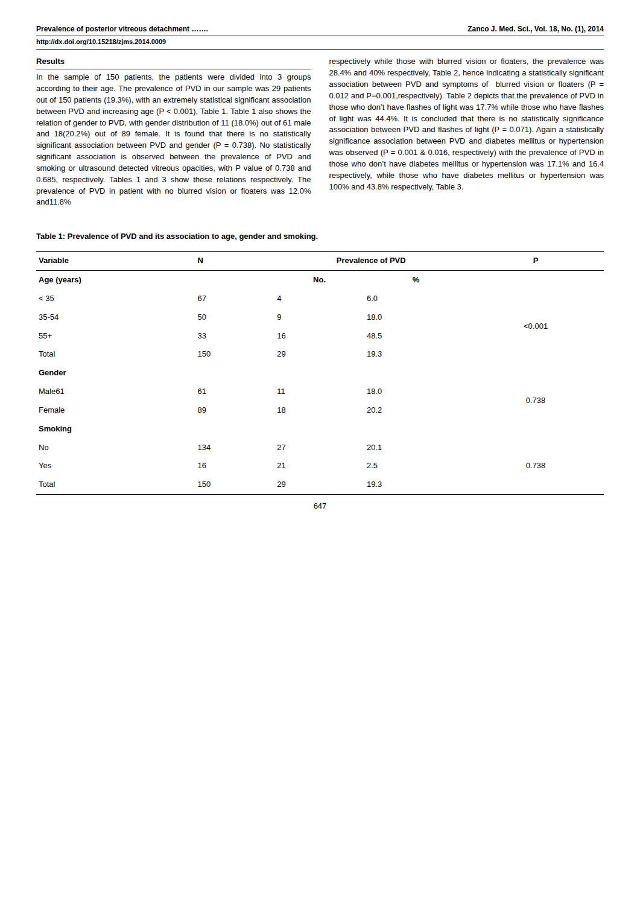Prevalence of posterior vitreous detachment …….
Zanco J. Med. Sci., Vol. 18, No. (1), 2014
http://dx.doi.org/10.15218/zjms.2014.0009
Results
In the sample of 150 patients, the patients were divided into 3 groups according to their age. The prevalence of PVD in our sample was 29 patients out of 150 patients (19.3%), with an extremely statistical significant association between PVD and increasing age (P < 0.001), Table 1. Table 1 also shows the relation of gender to PVD, with gender distribution of 11 (18.0%) out of 61 male and 18(20.2%) out of 89 female. It is found that there is no statistically significant association between PVD and gender (P = 0.738). No statistically significant association is observed between the prevalence of PVD and smoking or ultrasound detected vitreous opacities, with P value of 0.738 and 0.685, respectively. Tables 1 and 3 show these relations respectively. The prevalence of PVD in patient with no blurred vision or floaters was 12.0% and11.8%
respectively while those with blurred vision or floaters, the prevalence was 28.4% and 40% respectively, Table 2, hence indicating a statistically significant association between PVD and symptoms of blurred vision or floaters (P = 0.012 and P=0.001,respectively). Table 2 depicts that the prevalence of PVD in those who don’t have flashes of light was 17.7% while those who have flashes of light was 44.4%. It is concluded that there is no statistically significance association between PVD and flashes of light (P = 0.071). Again a statistically significance association between PVD and diabetes mellitus or hypertension was observed (P = 0.001 & 0.016, respectively) with the prevalence of PVD in those who don’t have diabetes mellitus or hypertension was 17.1% and 16.4 respectively, while those who have diabetes mellitus or hypertension was 100% and 43.8% respectively, Table 3.
Table 1: Prevalence of PVD and its association to age, gender and smoking.
| Variable | N | Prevalence of PVD | P |
| --- | --- | --- | --- |
| Age (years) | | No. | % | |
| < 35 | 67 | 4 | 6.0 | <0.001 |
| 35-54 | 50 | 9 | 18.0 |
| 55+ | 33 | 16 | 48.5 |
| Total | 150 | 29 | 19.3 |
| Gender | | | | |
| Male61 | 61 | 11 | 18.0 | 0.738 |
| Female | 89 | 18 | 20.2 |
| Smoking | | | | |
| No | 134 | 27 | 20.1 | 0.738 |
| Yes | 16 | 21 | 2.5 |
| Total | 150 | 29 | 19.3 |
647